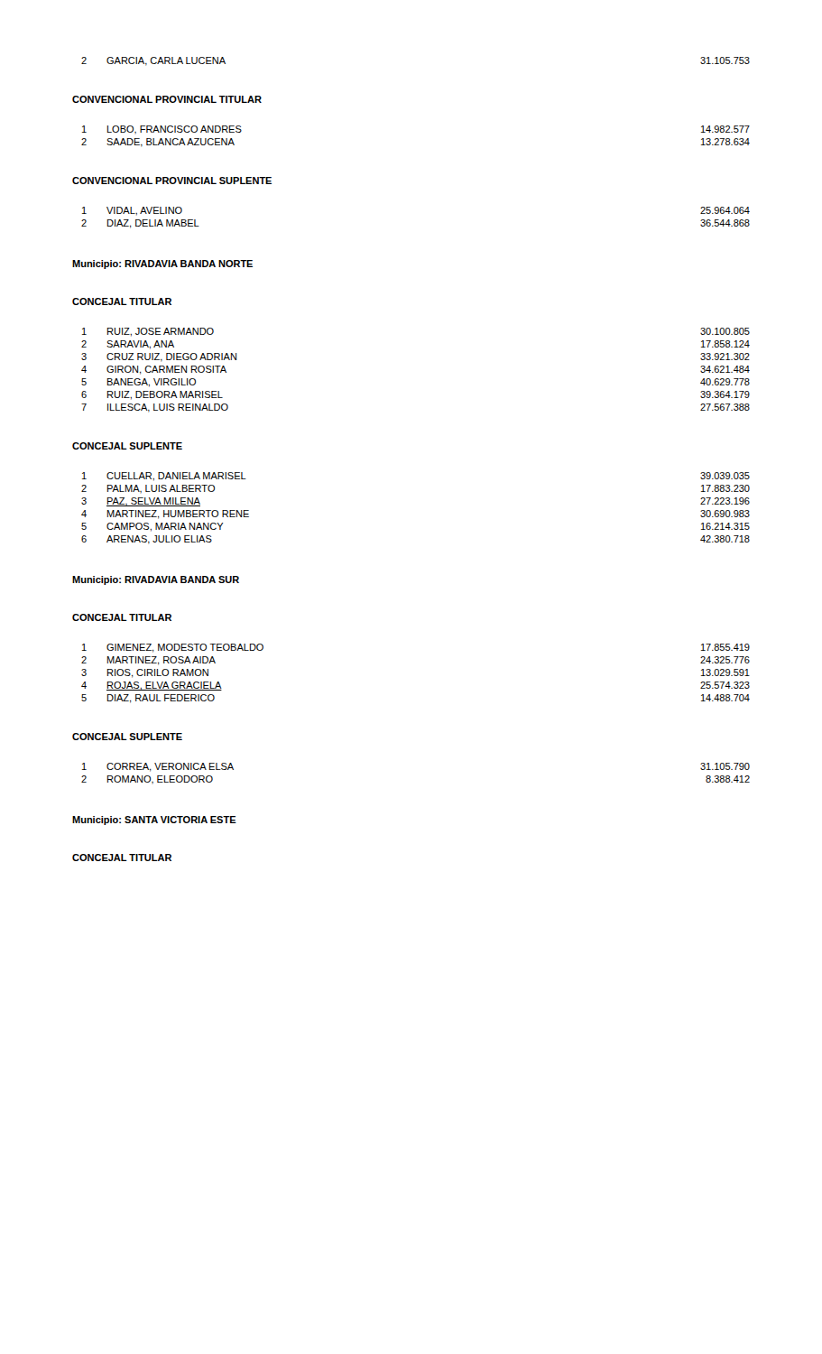| 2 | GARCIA, CARLA LUCENA | 31.105.753 |
CONVENCIONAL PROVINCIAL TITULAR
| 1 | LOBO, FRANCISCO ANDRES | 14.982.577 |
| 2 | SAADE, BLANCA AZUCENA | 13.278.634 |
CONVENCIONAL PROVINCIAL SUPLENTE
| 1 | VIDAL, AVELINO | 25.964.064 |
| 2 | DIAZ, DELIA MABEL | 36.544.868 |
Municipio: RIVADAVIA BANDA NORTE
CONCEJAL TITULAR
| 1 | RUIZ, JOSE ARMANDO | 30.100.805 |
| 2 | SARAVIA, ANA | 17.858.124 |
| 3 | CRUZ RUIZ, DIEGO ADRIAN | 33.921.302 |
| 4 | GIRON, CARMEN ROSITA | 34.621.484 |
| 5 | BANEGA, VIRGILIO | 40.629.778 |
| 6 | RUIZ, DEBORA MARISEL | 39.364.179 |
| 7 | ILLESCA, LUIS REINALDO | 27.567.388 |
CONCEJAL SUPLENTE
| 1 | CUELLAR, DANIELA MARISEL | 39.039.035 |
| 2 | PALMA, LUIS ALBERTO | 17.883.230 |
| 3 | PAZ, SELVA MILENA | 27.223.196 |
| 4 | MARTINEZ, HUMBERTO RENE | 30.690.983 |
| 5 | CAMPOS, MARIA NANCY | 16.214.315 |
| 6 | ARENAS, JULIO ELIAS | 42.380.718 |
Municipio: RIVADAVIA BANDA SUR
CONCEJAL TITULAR
| 1 | GIMENEZ, MODESTO TEOBALDO | 17.855.419 |
| 2 | MARTINEZ, ROSA AIDA | 24.325.776 |
| 3 | RIOS, CIRILO RAMON | 13.029.591 |
| 4 | ROJAS, ELVA GRACIELA | 25.574.323 |
| 5 | DIAZ, RAUL FEDERICO | 14.488.704 |
CONCEJAL SUPLENTE
| 1 | CORREA, VERONICA ELSA | 31.105.790 |
| 2 | ROMANO, ELEODORO | 8.388.412 |
Municipio: SANTA VICTORIA ESTE
CONCEJAL TITULAR